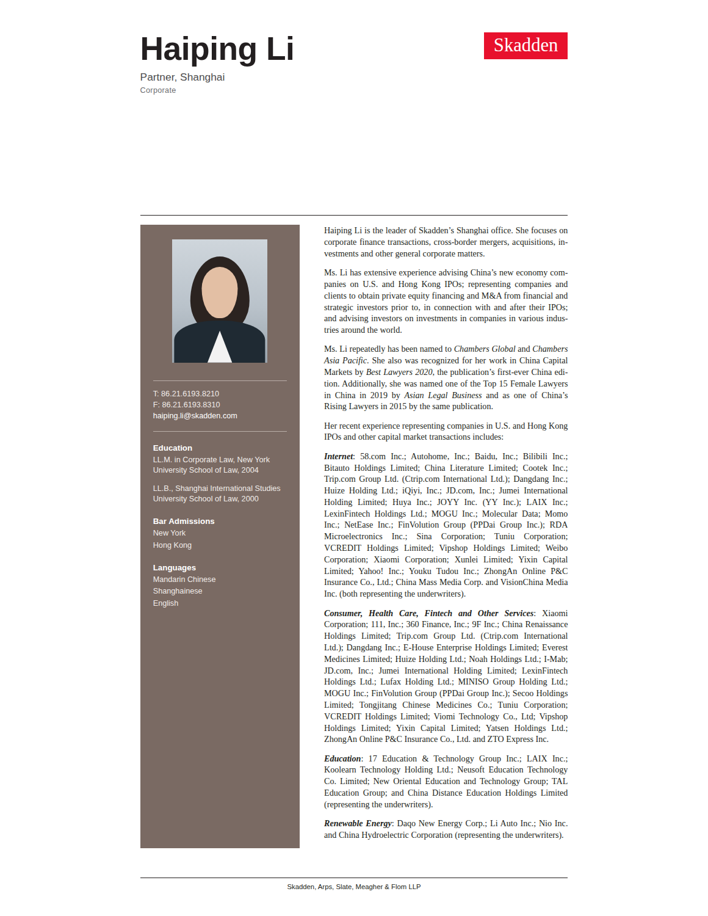Haiping Li
Partner, Shanghai
Corporate
Skadden
T: 86.21.6193.8210
F: 86.21.6193.8310
haiping.li@skadden.com
Education
LL.M. in Corporate Law, New York University School of Law, 2004
LL.B., Shanghai International Studies University School of Law, 2000
Bar Admissions
New York
Hong Kong
Languages
Mandarin Chinese
Shanghainese
English
Haiping Li is the leader of Skadden’s Shanghai office. She focuses on corporate finance transactions, cross-border mergers, acquisitions, investments and other general corporate matters.
Ms. Li has extensive experience advising China’s new economy companies on U.S. and Hong Kong IPOs; representing companies and clients to obtain private equity financing and M&A from financial and strategic investors prior to, in connection with and after their IPOs; and advising investors on investments in companies in various industries around the world.
Ms. Li repeatedly has been named to Chambers Global and Chambers Asia Pacific. She also was recognized for her work in China Capital Markets by Best Lawyers 2020, the publication’s first-ever China edition. Additionally, she was named one of the Top 15 Female Lawyers in China in 2019 by Asian Legal Business and as one of China’s Rising Lawyers in 2015 by the same publication.
Her recent experience representing companies in U.S. and Hong Kong IPOs and other capital market transactions includes:
Internet: 58.com Inc.; Autohome, Inc.; Baidu, Inc.; Bilibili Inc.; Bitauto Holdings Limited; China Literature Limited; Cootek Inc.; Trip.com Group Ltd. (Ctrip.com International Ltd.); Dangdang Inc.; Huize Holding Ltd.; iQiyi, Inc.; JD.com, Inc.; Jumei International Holding Limited; Huya Inc.; JOYY Inc. (YY Inc.); LAIX Inc.; LexinFintech Holdings Ltd.; MOGU Inc.; Molecular Data; Momo Inc.; NetEase Inc.; FinVolution Group (PPDai Group Inc.); RDA Microelectronics Inc.; Sina Corporation; Tuniu Corporation; VCREDIT Holdings Limited; Vipshop Holdings Limited; Weibo Corporation; Xiaomi Corporation; Xunlei Limited; Yixin Capital Limited; Yahoo! Inc.; Youku Tudou Inc.; ZhongAn Online P&C Insurance Co., Ltd.; China Mass Media Corp. and VisionChina Media Inc. (both representing the underwriters).
Consumer, Health Care, Fintech and Other Services: Xiaomi Corporation; 111, Inc.; 360 Finance, Inc.; 9F Inc.; China Renaissance Holdings Limited; Trip.com Group Ltd. (Ctrip.com International Ltd.); Dangdang Inc.; E-House Enterprise Holdings Limited; Everest Medicines Limited; Huize Holding Ltd.; Noah Holdings Ltd.; I-Mab; JD.com, Inc.; Jumei International Holding Limited; LexinFintech Holdings Ltd.; Lufax Holding Ltd.; MINISO Group Holding Ltd.; MOGU Inc.; FinVolution Group (PPDai Group Inc.); Secoo Holdings Limited; Tongjitang Chinese Medicines Co.; Tuniu Corporation; VCREDIT Holdings Limited; Viomi Technology Co., Ltd; Vipshop Holdings Limited; Yixin Capital Limited; Yatsen Holdings Ltd.; ZhongAn Online P&C Insurance Co., Ltd. and ZTO Express Inc.
Education: 17 Education & Technology Group Inc.; LAIX Inc.; Koolearn Technology Holding Ltd.; Neusoft Education Technology Co. Limited; New Oriental Education and Technology Group; TAL Education Group; and China Distance Education Holdings Limited (representing the underwriters).
Renewable Energy: Daqo New Energy Corp.; Li Auto Inc.; Nio Inc. and China Hydroelectric Corporation (representing the underwriters).
Skadden, Arps, Slate, Meagher & Flom LLP